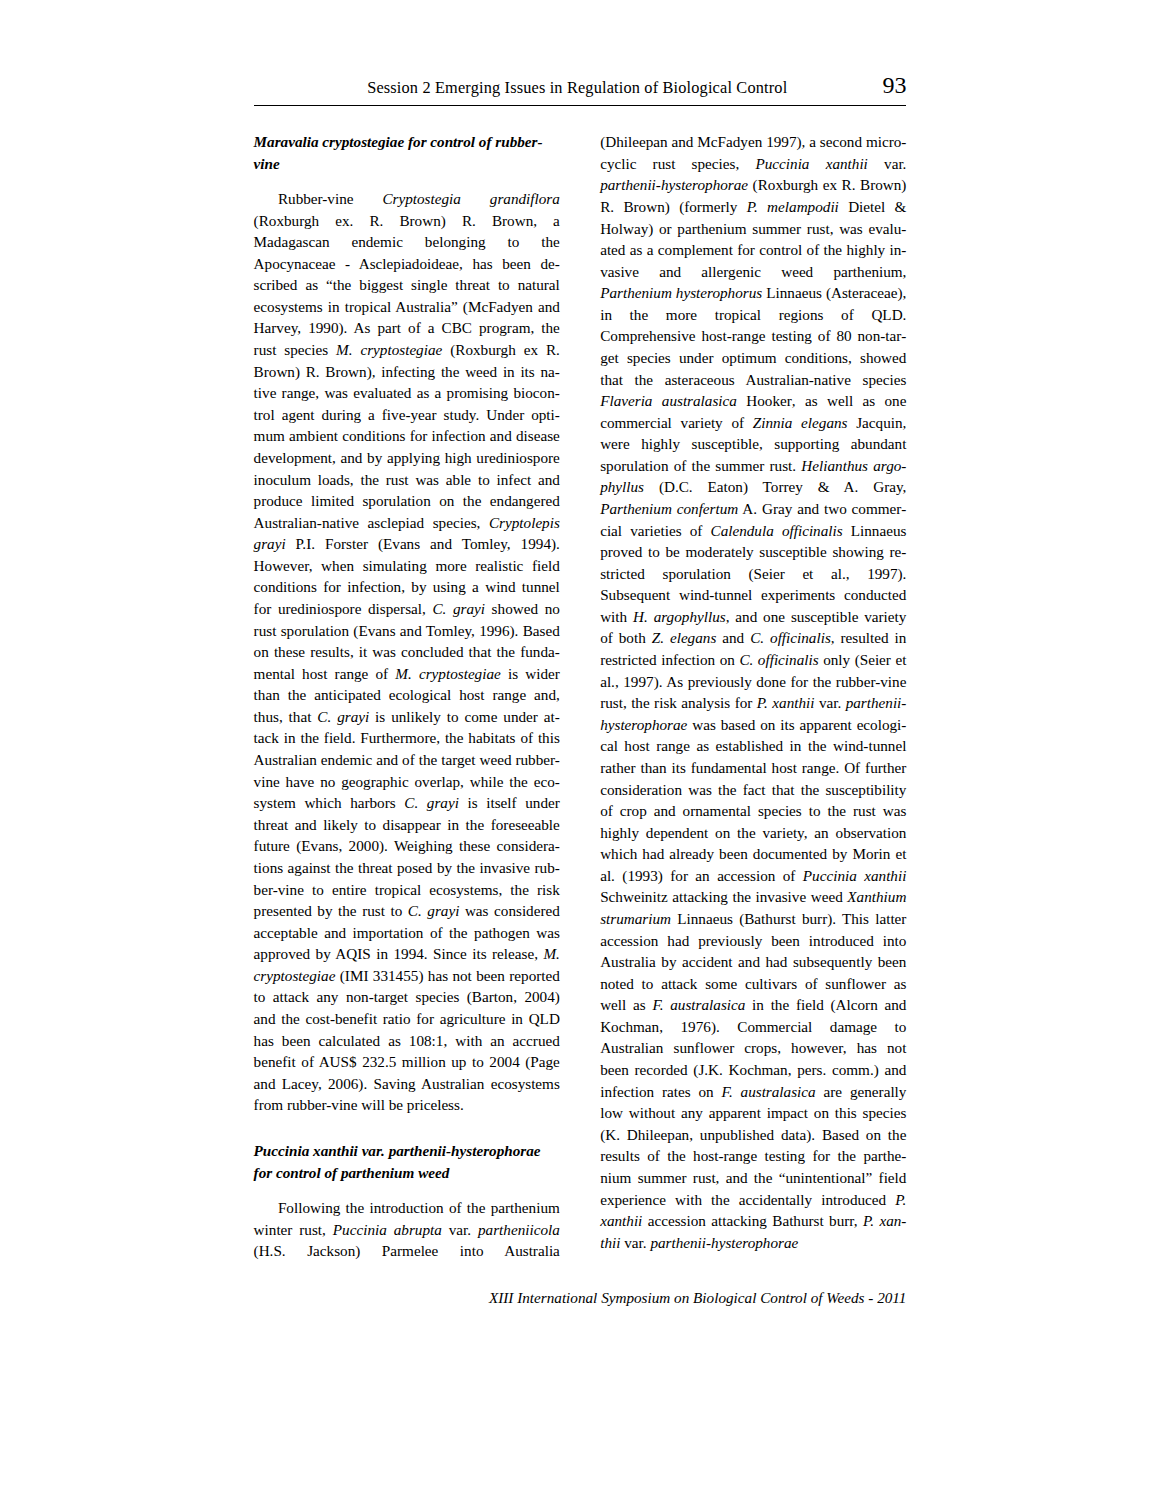Session 2 Emerging Issues in Regulation of Biological Control 93
Maravalia cryptostegiae for control of rubber-vine
Rubber-vine Cryptostegia grandiflora (Roxburgh ex. R. Brown) R. Brown, a Madagascan endemic belonging to the Apocynaceae - Asclepiadoideae, has been described as “the biggest single threat to natural ecosystems in tropical Australia” (McFadyen and Harvey, 1990). As part of a CBC program, the rust species M. cryptostegiae (Roxburgh ex R. Brown) R. Brown), infecting the weed in its native range, was evaluated as a promising biocontrol agent during a five-year study. Under optimum ambient conditions for infection and disease development, and by applying high urediniospore inoculum loads, the rust was able to infect and produce limited sporulation on the endangered Australian-native asclepiad species, Cryptolepis grayi P.I. Forster (Evans and Tomley, 1994). However, when simulating more realistic field conditions for infection, by using a wind tunnel for urediniospore dispersal, C. grayi showed no rust sporulation (Evans and Tomley, 1996). Based on these results, it was concluded that the fundamental host range of M. cryptostegiae is wider than the anticipated ecological host range and, thus, that C. grayi is unlikely to come under attack in the field. Furthermore, the habitats of this Australian endemic and of the target weed rubber-vine have no geographic overlap, while the ecosystem which harbors C. grayi is itself under threat and likely to disappear in the foreseeable future (Evans, 2000). Weighing these considerations against the threat posed by the invasive rubber-vine to entire tropical ecosystems, the risk presented by the rust to C. grayi was considered acceptable and importation of the pathogen was approved by AQIS in 1994. Since its release, M. cryptostegiae (IMI 331455) has not been reported to attack any non-target species (Barton, 2004) and the cost-benefit ratio for agriculture in QLD has been calculated as 108:1, with an accrued benefit of AUS$ 232.5 million up to 2004 (Page and Lacey, 2006). Saving Australian ecosystems from rubber-vine will be priceless.
Puccinia xanthii var. parthenii-hysterophorae for control of parthenium weed
Following the introduction of the parthenium winter rust, Puccinia abrupta var. partheniicola (H.S. Jackson) Parmelee into Australia (Dhileepan and McFadyen 1997), a second microcyclic rust species, Puccinia xanthii var. parthenii-hysterophorae (Roxburgh ex R. Brown) R. Brown) (formerly P. melampodii Dietel & Holway) or parthenium summer rust, was evaluated as a complement for control of the highly invasive and allergenic weed parthenium, Parthenium hysterophorus Linnaeus (Asteraceae), in the more tropical regions of QLD. Comprehensive host-range testing of 80 non-target species under optimum conditions, showed that the asteraceous Australian-native species Flaveria australasica Hooker, as well as one commercial variety of Zinnia elegans Jacquin, were highly susceptible, supporting abundant sporulation of the summer rust. Helianthus argophyllus (D.C. Eaton) Torrey & A. Gray, Parthenium confertum A. Gray and two commercial varieties of Calendula officinalis Linnaeus proved to be moderately susceptible showing restricted sporulation (Seier et al., 1997). Subsequent wind-tunnel experiments conducted with H. argophyllus, and one susceptible variety of both Z. elegans and C. officinalis, resulted in restricted infection on C. officinalis only (Seier et al., 1997). As previously done for the rubber-vine rust, the risk analysis for P. xanthii var. parthenii-hysterophorae was based on its apparent ecological host range as established in the wind-tunnel rather than its fundamental host range. Of further consideration was the fact that the susceptibility of crop and ornamental species to the rust was highly dependent on the variety, an observation which had already been documented by Morin et al. (1993) for an accession of Puccinia xanthii Schweinitz attacking the invasive weed Xanthium strumarium Linnaeus (Bathurst burr). This latter accession had previously been introduced into Australia by accident and had subsequently been noted to attack some cultivars of sunflower as well as F. australasica in the field (Alcorn and Kochman, 1976). Commercial damage to Australian sunflower crops, however, has not been recorded (J.K. Kochman, pers. comm.) and infection rates on F. australasica are generally low without any apparent impact on this species (K. Dhileepan, unpublished data). Based on the results of the host-range testing for the parthenium summer rust, and the “unintentional” field experience with the accidentally introduced P. xanthii accession attacking Bathurst burr, P. xanthii var. parthenii-hysterophorae
XIII International Symposium on Biological Control of Weeds - 2011